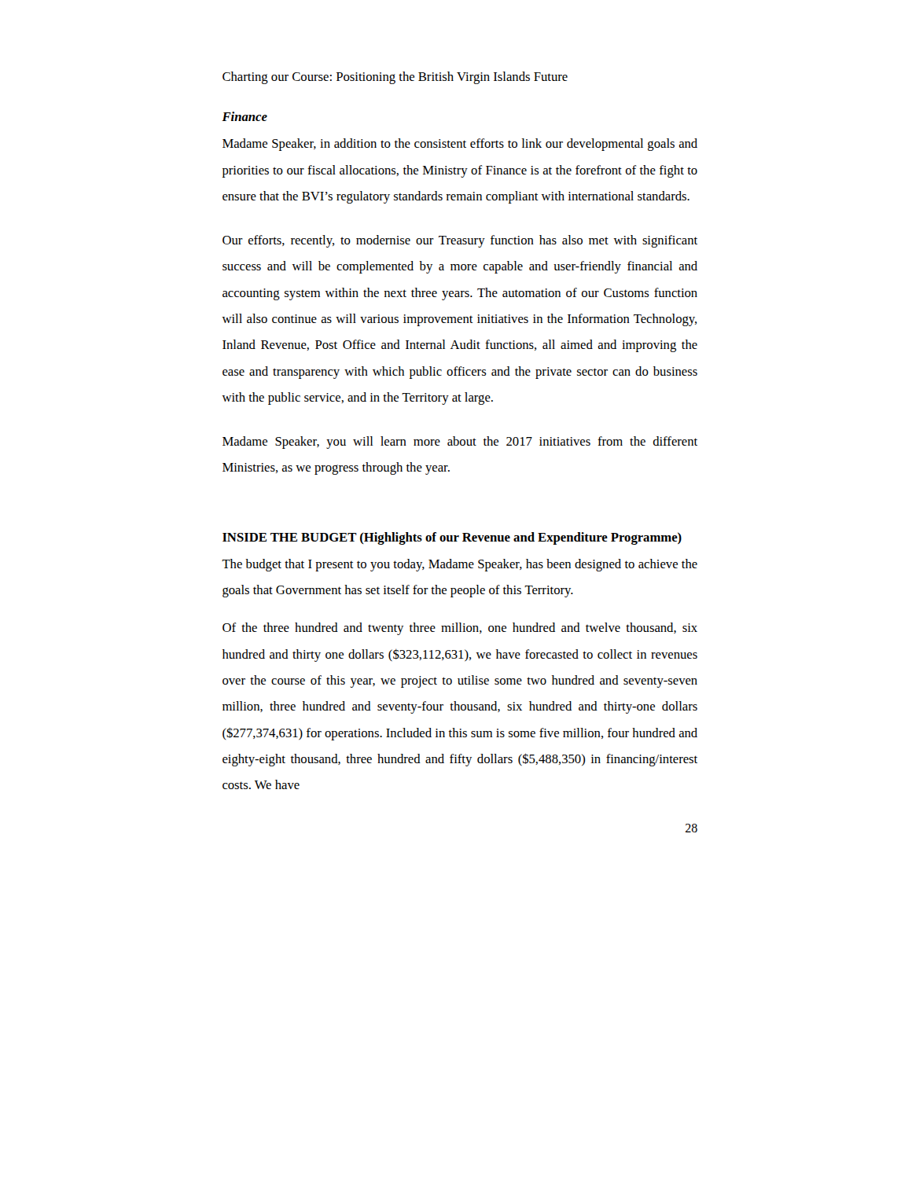Charting our Course: Positioning the British Virgin Islands Future
Finance
Madame Speaker, in addition to the consistent efforts to link our developmental goals and priorities to our fiscal allocations, the Ministry of Finance is at the forefront of the fight to ensure that the BVI’s regulatory standards remain compliant with international standards.
Our efforts, recently, to modernise our Treasury function has also met with significant success and will be complemented by a more capable and user-friendly financial and accounting system within the next three years. The automation of our Customs function will also continue as will various improvement initiatives in the Information Technology, Inland Revenue, Post Office and Internal Audit functions, all aimed and improving the ease and transparency with which public officers and the private sector can do business with the public service, and in the Territory at large.
Madame Speaker, you will learn more about the 2017 initiatives from the different Ministries, as we progress through the year.
INSIDE THE BUDGET (Highlights of our Revenue and Expenditure Programme)
The budget that I present to you today, Madame Speaker, has been designed to achieve the goals that Government has set itself for the people of this Territory.
Of the three hundred and twenty three million, one hundred and twelve thousand, six hundred and thirty one dollars ($323,112,631), we have forecasted to collect in revenues over the course of this year, we project to utilise some two hundred and seventy-seven million, three hundred and seventy-four thousand, six hundred and thirty-one dollars ($277,374,631) for operations. Included in this sum is some five million, four hundred and eighty-eight thousand, three hundred and fifty dollars ($5,488,350) in financing/interest costs. We have
28